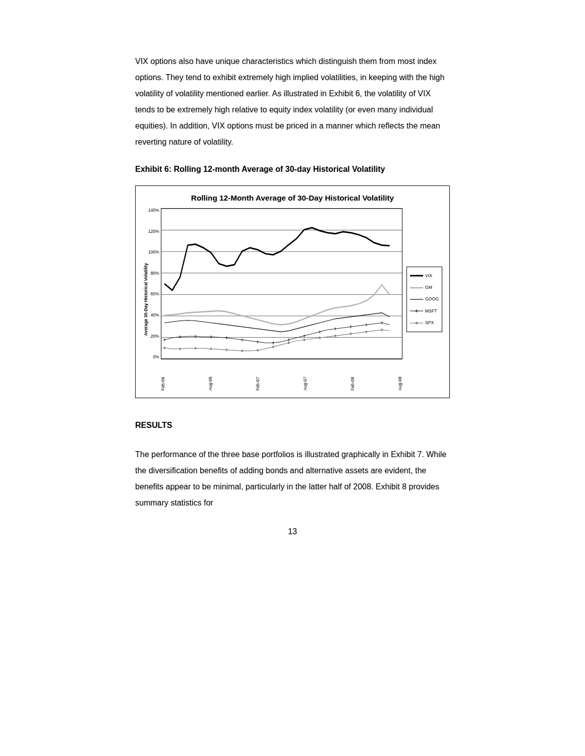VIX options also have unique characteristics which distinguish them from most index options. They tend to exhibit extremely high implied volatilities, in keeping with the high volatility of volatility mentioned earlier. As illustrated in Exhibit 6, the volatility of VIX tends to be extremely high relative to equity index volatility (or even many individual equities). In addition, VIX options must be priced in a manner which reflects the mean reverting nature of volatility.
Exhibit 6: Rolling 12-month Average of 30-day Historical Volatility
Rolling 12-Month Average of 30-Day Historical Volatility
Average 30-Day Historical Volatility
140% 120% 100% 80% 60% 40% 20% 0%
Feb-06 Aug-06 Feb-07 Aug-07 Feb-08 Aug-08
VIX
GM
GOOG
MSFT
SPX
RESULTS
The performance of the three base portfolios is illustrated graphically in Exhibit 7. While the diversification benefits of adding bonds and alternative assets are evident, the benefits appear to be minimal, particularly in the latter half of 2008. Exhibit 8 provides summary statistics for
13